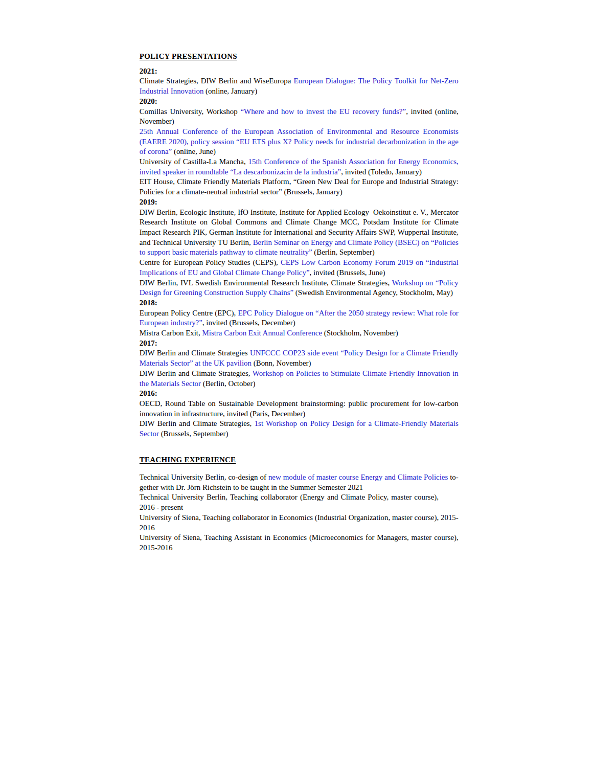POLICY PRESENTATIONS
2021:
Climate Strategies, DIW Berlin and WiseEuropa European Dialogue: The Policy Toolkit for Net-Zero Industrial Innovation (online, January)
2020:
Comillas University, Workshop “Where and how to invest the EU recovery funds?”, invited (online, November)
25th Annual Conference of the European Association of Environmental and Resource Economists (EAERE 2020), policy session “EU ETS plus X? Policy needs for industrial decarbonization in the age of corona” (online, June)
University of Castilla-La Mancha, 15th Conference of the Spanish Association for Energy Economics, invited speaker in roundtable “La descarbonizacin de la industria”, invited (Toledo, January)
EIT House, Climate Friendly Materials Platform, “Green New Deal for Europe and Industrial Strategy: Policies for a climate-neutral industrial sector” (Brussels, January)
2019:
DIW Berlin, Ecologic Institute, IfO Institute, Institute for Applied Ecology Oekoinstitut e. V., Mercator Research Institute on Global Commons and Climate Change MCC, Potsdam Institute for Climate Impact Research PIK, German Institute for International and Security Affairs SWP, Wuppertal Institute, and Technical University TU Berlin, Berlin Seminar on Energy and Climate Policy (BSEC) on “Policies to support basic materials pathway to climate neutrality” (Berlin, September)
Centre for European Policy Studies (CEPS), CEPS Low Carbon Economy Forum 2019 on “Industrial Implications of EU and Global Climate Change Policy”, invited (Brussels, June)
DIW Berlin, IVL Swedish Environmental Research Institute, Climate Strategies, Workshop on “Policy Design for Greening Construction Supply Chains” (Swedish Environmental Agency, Stockholm, May)
2018:
European Policy Centre (EPC), EPC Policy Dialogue on “After the 2050 strategy review: What role for European industry?”, invited (Brussels, December)
Mistra Carbon Exit, Mistra Carbon Exit Annual Conference (Stockholm, November)
2017:
DIW Berlin and Climate Strategies UNFCCC COP23 side event “Policy Design for a Climate Friendly Materials Sector” at the UK pavilion (Bonn, November)
DIW Berlin and Climate Strategies, Workshop on Policies to Stimulate Climate Friendly Innovation in the Materials Sector (Berlin, October)
2016:
OECD, Round Table on Sustainable Development brainstorming: public procurement for low-carbon innovation in infrastructure, invited (Paris, December)
DIW Berlin and Climate Strategies, 1st Workshop on Policy Design for a Climate-Friendly Materials Sector (Brussels, September)
TEACHING EXPERIENCE
Technical University Berlin, co-design of new module of master course Energy and Climate Policies together with Dr. Jörn Richstein to be taught in the Summer Semester 2021
Technical University Berlin, Teaching collaborator (Energy and Climate Policy, master course), 2016 - present
University of Siena, Teaching collaborator in Economics (Industrial Organization, master course), 2015-2016
University of Siena, Teaching Assistant in Economics (Microeconomics for Managers, master course), 2015-2016